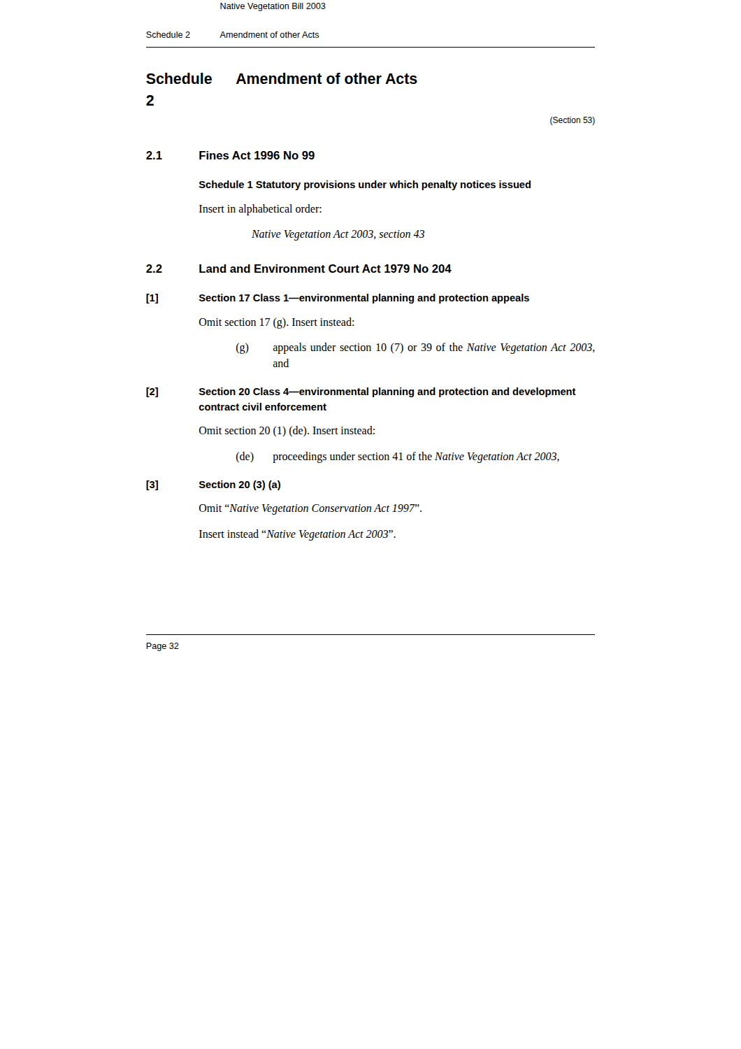Native Vegetation Bill 2003
Schedule 2 Amendment of other Acts
Schedule 2 Amendment of other Acts
(Section 53)
2.1 Fines Act 1996 No 99
Schedule 1 Statutory provisions under which penalty notices issued
Insert in alphabetical order:
Native Vegetation Act 2003, section 43
2.2 Land and Environment Court Act 1979 No 204
[1] Section 17 Class 1—environmental planning and protection appeals
Omit section 17 (g). Insert instead:
(g) appeals under section 10 (7) or 39 of the Native Vegetation Act 2003, and
[2] Section 20 Class 4—environmental planning and protection and development contract civil enforcement
Omit section 20 (1) (de). Insert instead:
(de) proceedings under section 41 of the Native Vegetation Act 2003,
[3] Section 20 (3) (a)
Omit “Native Vegetation Conservation Act 1997”.
Insert instead “Native Vegetation Act 2003”.
Page 32